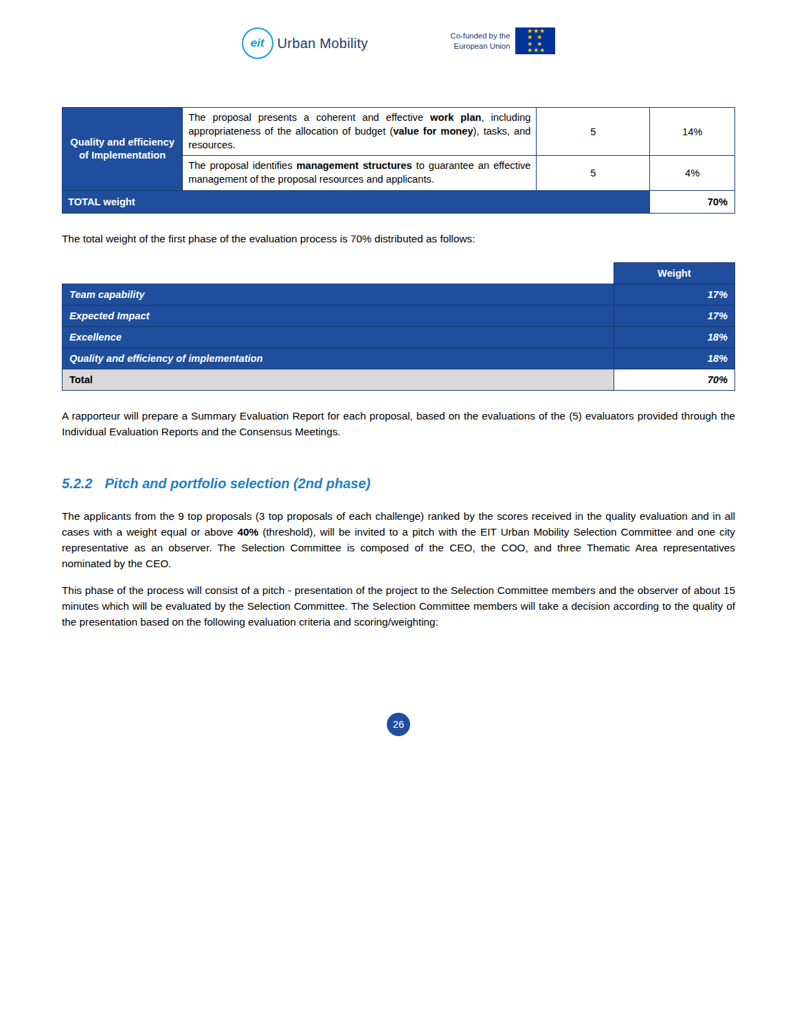eit
Urban Mobility
Co-funded by the
European Union
★ ★ ★
★ ★
★ ★
★ ★ ★
| Quality and efficiency of Implementation | The proposal presents a coherent and effective work plan , including appropriateness of the allocation of budget ( value for money ), tasks, and resources. | 5 | 14% |
| The proposal identifies management structures to guarantee an effective management of the proposal resources and applicants. | 5 | 4% |
| TOTAL weight | 70% |
The total weight of the first phase of the evaluation process is 70% distributed as follows:
| | Weight |
| Team capability | 17% |
| Expected Impact | 17% |
| Excellence | 18% |
| Quality and efficiency of implementation | 18% |
| Total | 70% |
A rapporteur will prepare a Summary Evaluation Report for each proposal, based on the evaluations of the (5) evaluators provided through the Individual Evaluation Reports and the Consensus Meetings.
5.2.2 Pitch and portfolio selection (2nd phase)
The applicants from the 9 top proposals (3 top proposals of each challenge) ranked by the scores received in the quality evaluation and in all cases with a weight equal or above 40% (threshold), will be invited to a pitch with the EIT Urban Mobility Selection Committee and one city representative as an observer. The Selection Committee is composed of the CEO, the COO, and three Thematic Area representatives nominated by the CEO.
This phase of the process will consist of a pitch - presentation of the project to the Selection Committee members and the observer of about 15 minutes which will be evaluated by the Selection Committee. The Selection Committee members will take a decision according to the quality of the presentation based on the following evaluation criteria and scoring/weighting:
26